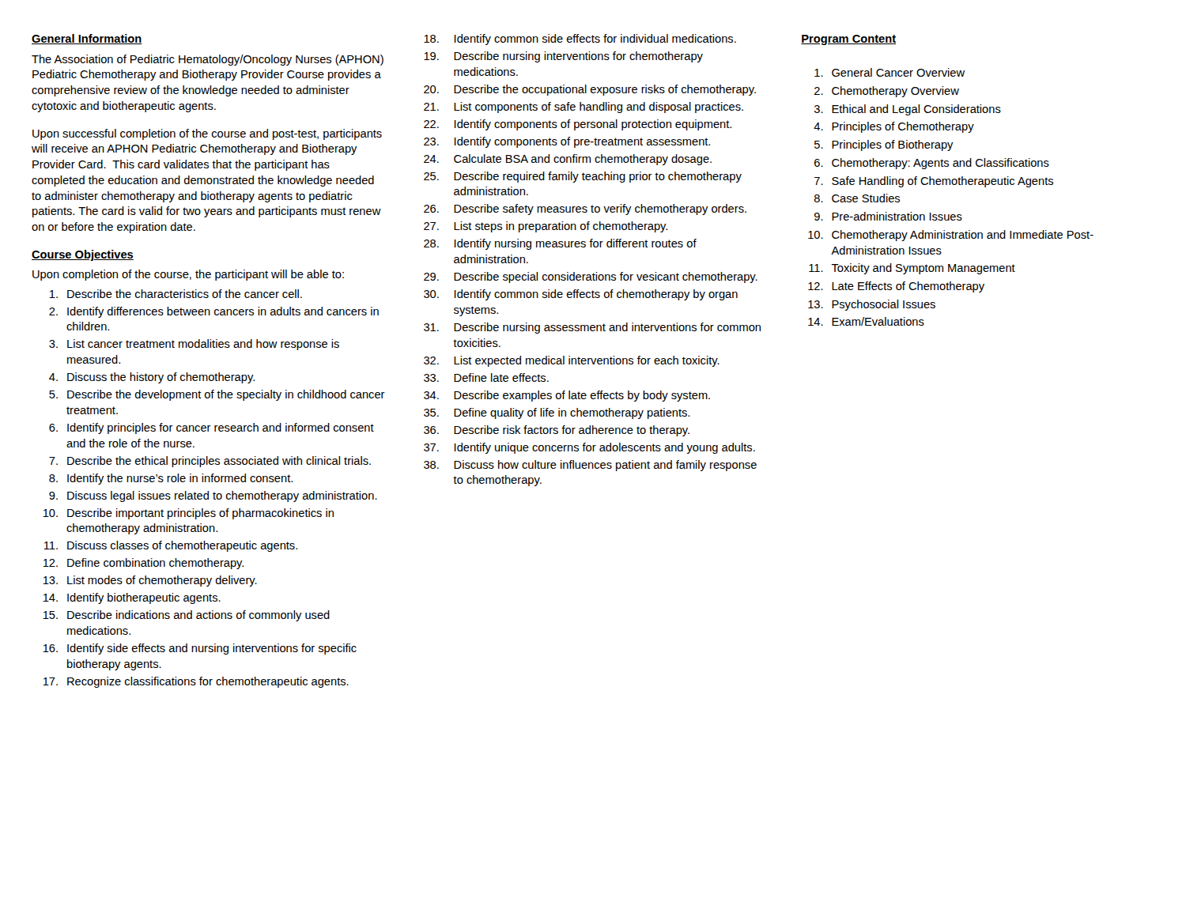General Information
The Association of Pediatric Hematology/Oncology Nurses (APHON) Pediatric Chemotherapy and Biotherapy Provider Course provides a comprehensive review of the knowledge needed to administer cytotoxic and biotherapeutic agents.
Upon successful completion of the course and post-test, participants will receive an APHON Pediatric Chemotherapy and Biotherapy Provider Card. This card validates that the participant has completed the education and demonstrated the knowledge needed to administer chemotherapy and biotherapy agents to pediatric patients. The card is valid for two years and participants must renew on or before the expiration date.
Course Objectives
Upon completion of the course, the participant will be able to:
Describe the characteristics of the cancer cell.
Identify differences between cancers in adults and cancers in children.
List cancer treatment modalities and how response is measured.
Discuss the history of chemotherapy.
Describe the development of the specialty in childhood cancer treatment.
Identify principles for cancer research and informed consent and the role of the nurse.
Describe the ethical principles associated with clinical trials.
Identify the nurse’s role in informed consent.
Discuss legal issues related to chemotherapy administration.
Describe important principles of pharmacokinetics in chemotherapy administration.
Discuss classes of chemotherapeutic agents.
Define combination chemotherapy.
List modes of chemotherapy delivery.
Identify biotherapeutic agents.
Describe indications and actions of commonly used medications.
Identify side effects and nursing interventions for specific biotherapy agents.
Recognize classifications for chemotherapeutic agents.
Identify common side effects for individual medications.
Describe nursing interventions for chemotherapy medications.
Describe the occupational exposure risks of chemotherapy.
List components of safe handling and disposal practices.
Identify components of personal protection equipment.
Identify components of pre-treatment assessment.
Calculate BSA and confirm chemotherapy dosage.
Describe required family teaching prior to chemotherapy administration.
Describe safety measures to verify chemotherapy orders.
List steps in preparation of chemotherapy.
Identify nursing measures for different routes of administration.
Describe special considerations for vesicant chemotherapy.
Identify common side effects of chemotherapy by organ systems.
Describe nursing assessment and interventions for common toxicities.
List expected medical interventions for each toxicity.
Define late effects.
Describe examples of late effects by body system.
Define quality of life in chemotherapy patients.
Describe risk factors for adherence to therapy.
Identify unique concerns for adolescents and young adults.
Discuss how culture influences patient and family response to chemotherapy.
Program Content
General Cancer Overview
Chemotherapy Overview
Ethical and Legal Considerations
Principles of Chemotherapy
Principles of Biotherapy
Chemotherapy: Agents and Classifications
Safe Handling of Chemotherapeutic Agents
Case Studies
Pre-administration Issues
Chemotherapy Administration and Immediate Post-Administration Issues
Toxicity and Symptom Management
Late Effects of Chemotherapy
Psychosocial Issues
Exam/Evaluations